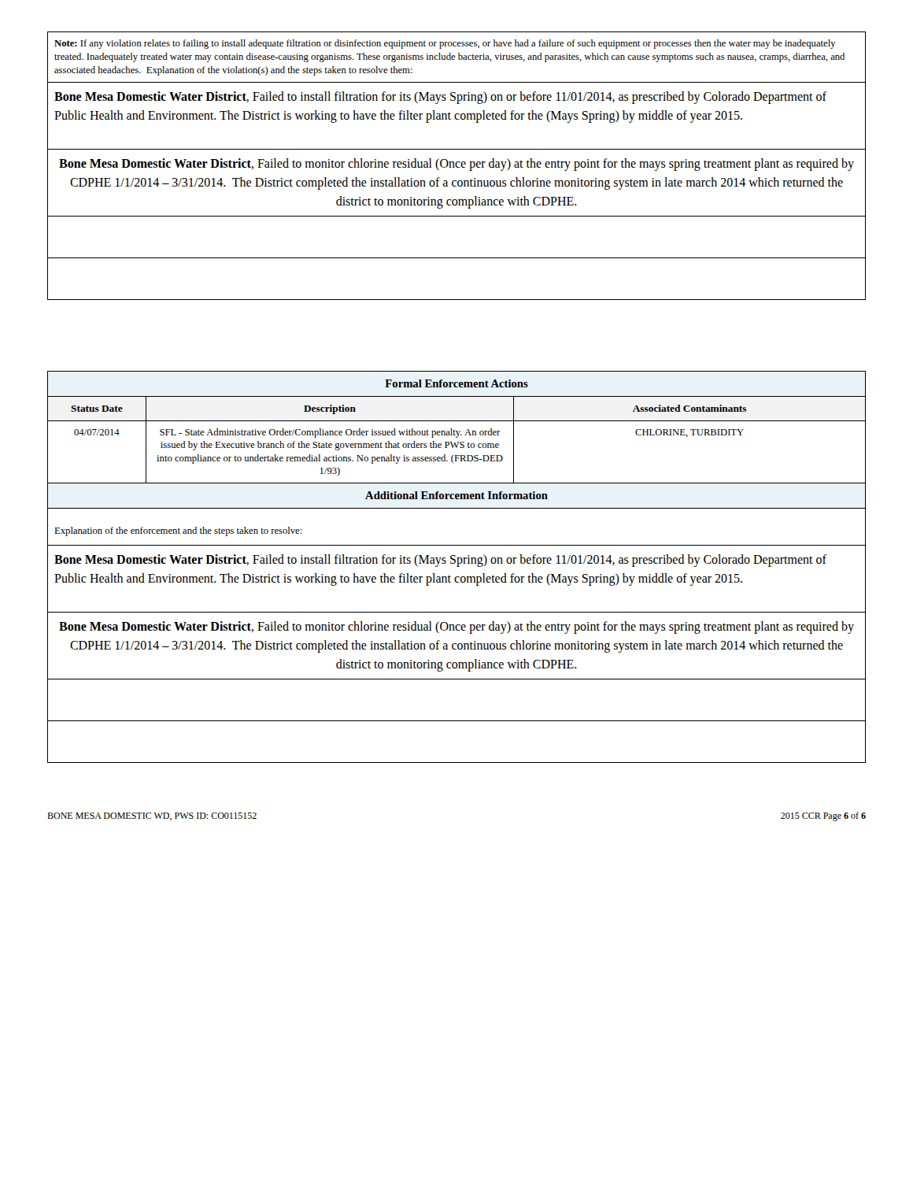| Note: If any violation relates to failing to install adequate filtration or disinfection equipment or processes, or have had a failure of such equipment or processes then the water may be inadequately treated. Inadequately treated water may contain disease-causing organisms. These organisms include bacteria, viruses, and parasites, which can cause symptoms such as nausea, cramps, diarrhea, and associated headaches. Explanation of the violation(s) and the steps taken to resolve them: |
| Bone Mesa Domestic Water District , Failed to install filtration for its (Mays Spring) on or before 11/01/2014, as prescribed by Colorado Department of Public Health and Environment. The District is working to have the filter plant completed for the (Mays Spring) by middle of year 2015. |
| Bone Mesa Domestic Water District , Failed to monitor chlorine residual (Once per day) at the entry point for the mays spring treatment plant as required by CDPHE 1/1/2014 – 3/31/2014. The District completed the installation of a continuous chlorine monitoring system in late march 2014 which returned the district to monitoring compliance with CDPHE. |
| Formal Enforcement Actions |
| Status Date | Description | Associated Contaminants |
| 04/07/2014 | SFL - State Administrative Order/Compliance Order issued without penalty. An order issued by the Executive branch of the State government that orders the PWS to come into compliance or to undertake remedial actions. No penalty is assessed. (FRDS-DED 1/93) | CHLORINE, TURBIDITY |
| Additional Enforcement Information |
| Explanation of the enforcement and the steps taken to resolve: |
| Bone Mesa Domestic Water District , Failed to install filtration for its (Mays Spring) on or before 11/01/2014, as prescribed by Colorado Department of Public Health and Environment. The District is working to have the filter plant completed for the (Mays Spring) by middle of year 2015. |
| Bone Mesa Domestic Water District , Failed to monitor chlorine residual (Once per day) at the entry point for the mays spring treatment plant as required by CDPHE 1/1/2014 – 3/31/2014. The District completed the installation of a continuous chlorine monitoring system in late march 2014 which returned the district to monitoring compliance with CDPHE. |
BONE MESA DOMESTIC WD, PWS ID: CO0115152 2015 CCR Page 6 of 6